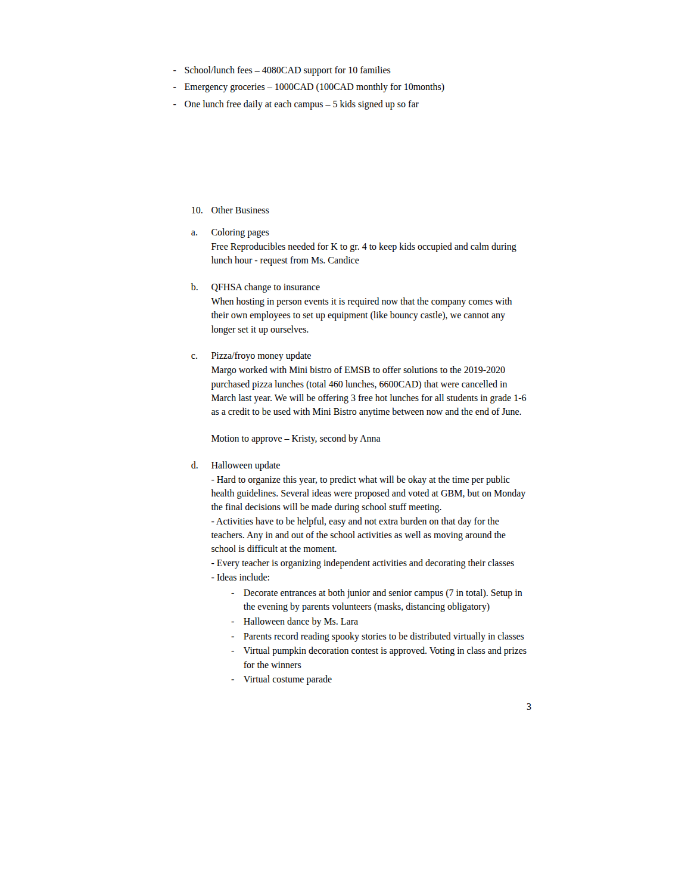School/lunch fees – 4080CAD support for 10 families
Emergency groceries – 1000CAD (100CAD monthly for 10months)
One lunch free daily at each campus – 5 kids signed up so far
Other Business
a.
Coloring pages
Free Reproducibles needed for K to gr. 4 to keep kids occupied and calm during lunch hour - request from Ms. Candice
b.
QFHSA change to insurance
When hosting in person events it is required now that the company comes with their own employees to set up equipment (like bouncy castle), we cannot any longer set it up ourselves.
c.
Pizza/froyo money update
Margo worked with Mini bistro of EMSB to offer solutions to the 2019-2020 purchased pizza lunches (total 460 lunches, 6600CAD) that were cancelled in March last year. We will be offering 3 free hot lunches for all students in grade 1-6 as a credit to be used with Mini Bistro anytime between now and the end of June.
Motion to approve – Kristy, second by Anna
d.
Halloween update
- Hard to organize this year, to predict what will be okay at the time per public health guidelines. Several ideas were proposed and voted at GBM, but on Monday the final decisions will be made during school stuff meeting.
- Activities have to be helpful, easy and not extra burden on that day for the teachers. Any in and out of the school activities as well as moving around the school is difficult at the moment.
- Every teacher is organizing independent activities and decorating their classes
- Ideas include:
Decorate entrances at both junior and senior campus (7 in total). Setup in the evening by parents volunteers (masks, distancing obligatory)
Halloween dance by Ms. Lara
Parents record reading spooky stories to be distributed virtually in classes
Virtual pumpkin decoration contest is approved. Voting in class and prizes for the winners
Virtual costume parade
3